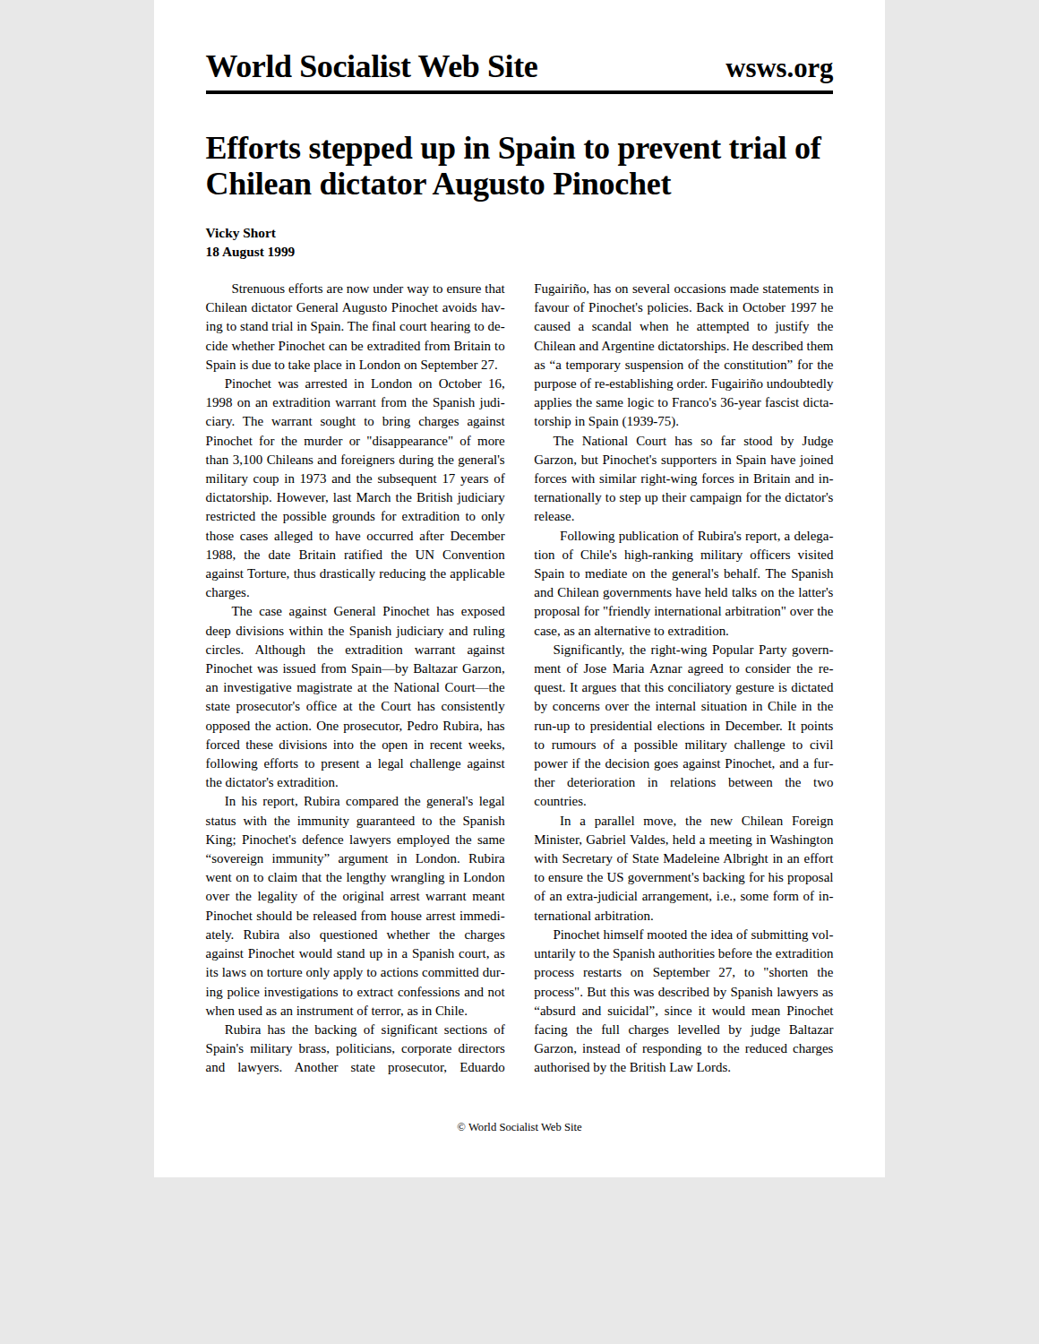World Socialist Web Site
wsws.org
Efforts stepped up in Spain to prevent trial of Chilean dictator Augusto Pinochet
Vicky Short
18 August 1999
Strenuous efforts are now under way to ensure that Chilean dictator General Augusto Pinochet avoids having to stand trial in Spain. The final court hearing to decide whether Pinochet can be extradited from Britain to Spain is due to take place in London on September 27.
Pinochet was arrested in London on October 16, 1998 on an extradition warrant from the Spanish judiciary. The warrant sought to bring charges against Pinochet for the murder or "disappearance" of more than 3,100 Chileans and foreigners during the general's military coup in 1973 and the subsequent 17 years of dictatorship. However, last March the British judiciary restricted the possible grounds for extradition to only those cases alleged to have occurred after December 1988, the date Britain ratified the UN Convention against Torture, thus drastically reducing the applicable charges.
The case against General Pinochet has exposed deep divisions within the Spanish judiciary and ruling circles. Although the extradition warrant against Pinochet was issued from Spain—by Baltazar Garzon, an investigative magistrate at the National Court—the state prosecutor's office at the Court has consistently opposed the action. One prosecutor, Pedro Rubira, has forced these divisions into the open in recent weeks, following efforts to present a legal challenge against the dictator's extradition.
In his report, Rubira compared the general's legal status with the immunity guaranteed to the Spanish King; Pinochet's defence lawyers employed the same “sovereign immunity” argument in London. Rubira went on to claim that the lengthy wrangling in London over the legality of the original arrest warrant meant Pinochet should be released from house arrest immediately. Rubira also questioned whether the charges against Pinochet would stand up in a Spanish court, as its laws on torture only apply to actions committed during police investigations to extract confessions and not when used as an instrument of terror, as in Chile.
Rubira has the backing of significant sections of Spain's military brass, politicians, corporate directors and lawyers. Another state prosecutor, Eduardo Fugairiño, has on several occasions made statements in favour of Pinochet's policies. Back in October 1997 he caused a scandal when he attempted to justify the Chilean and Argentine dictatorships. He described them as “a temporary suspension of the constitution” for the purpose of re-establishing order. Fugairiño undoubtedly applies the same logic to Franco's 36-year fascist dictatorship in Spain (1939-75).
The National Court has so far stood by Judge Garzon, but Pinochet's supporters in Spain have joined forces with similar right-wing forces in Britain and internationally to step up their campaign for the dictator's release.
Following publication of Rubira's report, a delegation of Chile's high-ranking military officers visited Spain to mediate on the general's behalf. The Spanish and Chilean governments have held talks on the latter's proposal for "friendly international arbitration" over the case, as an alternative to extradition.
Significantly, the right-wing Popular Party government of Jose Maria Aznar agreed to consider the request. It argues that this conciliatory gesture is dictated by concerns over the internal situation in Chile in the run-up to presidential elections in December. It points to rumours of a possible military challenge to civil power if the decision goes against Pinochet, and a further deterioration in relations between the two countries.
In a parallel move, the new Chilean Foreign Minister, Gabriel Valdes, held a meeting in Washington with Secretary of State Madeleine Albright in an effort to ensure the US government's backing for his proposal of an extra-judicial arrangement, i.e., some form of international arbitration.
Pinochet himself mooted the idea of submitting voluntarily to the Spanish authorities before the extradition process restarts on September 27, to "shorten the process". But this was described by Spanish lawyers as “absurd and suicidal”, since it would mean Pinochet facing the full charges levelled by judge Baltazar Garzon, instead of responding to the reduced charges authorised by the British Law Lords.
© World Socialist Web Site